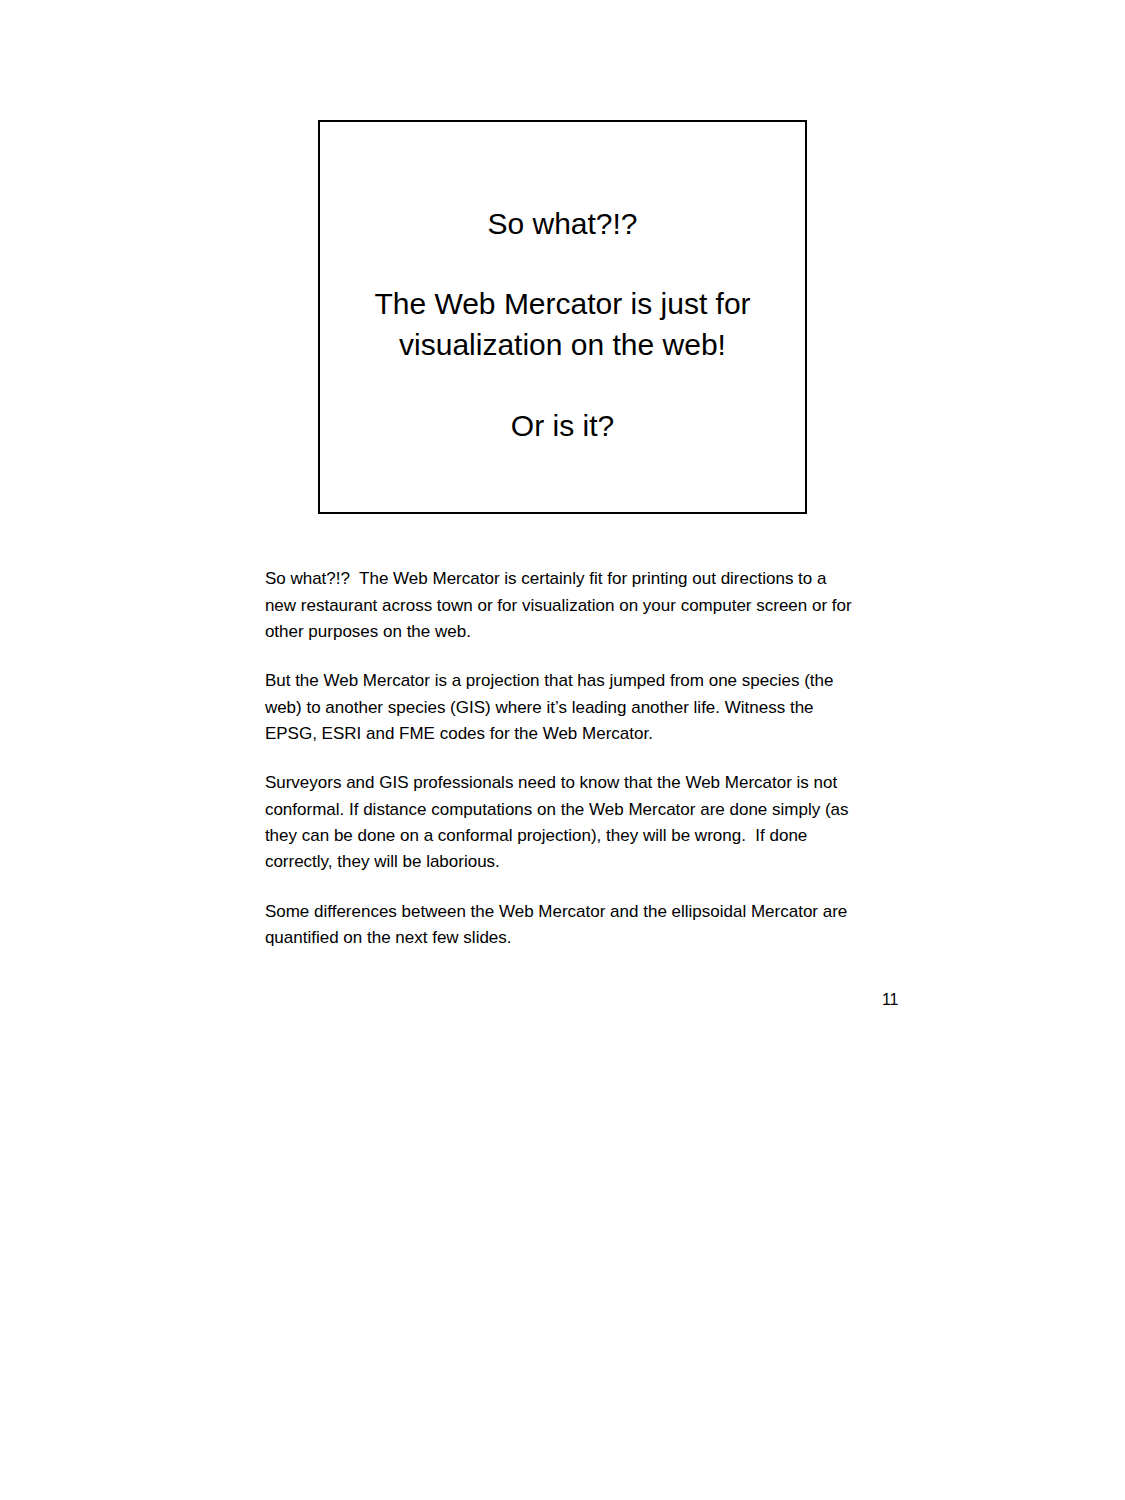So what?!?
The Web Mercator is just for
visualization on the web!
Or is it?
So what?!? The Web Mercator is certainly fit for printing out directions to a new restaurant across town or for visualization on your computer screen or for other purposes on the web.
But the Web Mercator is a projection that has jumped from one species (the web) to another species (GIS) where it’s leading another life. Witness the EPSG, ESRI and FME codes for the Web Mercator.
Surveyors and GIS professionals need to know that the Web Mercator is not conformal. If distance computations on the Web Mercator are done simply (as they can be done on a conformal projection), they will be wrong. If done correctly, they will be laborious.
Some differences between the Web Mercator and the ellipsoidal Mercator are quantified on the next few slides.
11